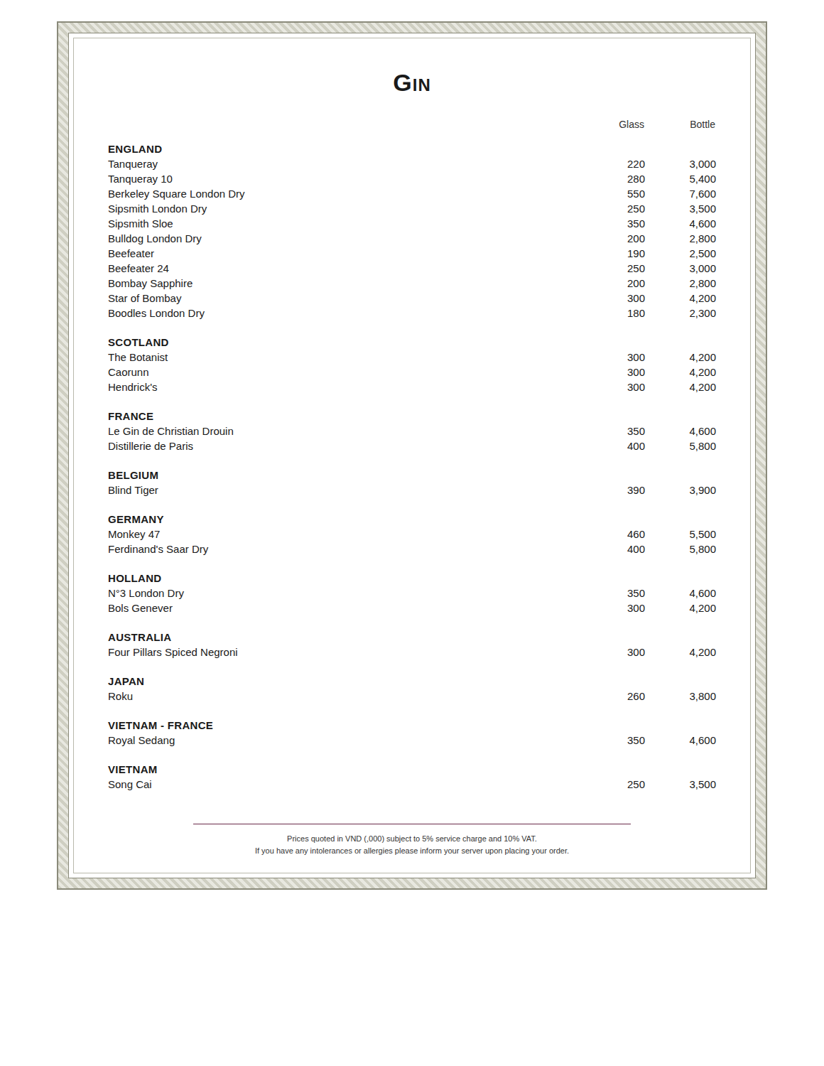Gin
| | Glass | Bottle |
| --- | --- | --- |
| ENGLAND |
| Tanqueray | 220 | 3,000 |
| Tanqueray 10 | 280 | 5,400 |
| Berkeley Square London Dry | 550 | 7,600 |
| Sipsmith London Dry | 250 | 3,500 |
| Sipsmith Sloe | 350 | 4,600 |
| Bulldog London Dry | 200 | 2,800 |
| Beefeater | 190 | 2,500 |
| Beefeater 24 | 250 | 3,000 |
| Bombay Sapphire | 200 | 2,800 |
| Star of Bombay | 300 | 4,200 |
| Boodles London Dry | 180 | 2,300 |
| SCOTLAND |
| The Botanist | 300 | 4,200 |
| Caorunn | 300 | 4,200 |
| Hendrick's | 300 | 4,200 |
| FRANCE |
| Le Gin de Christian Drouin | 350 | 4,600 |
| Distillerie de Paris | 400 | 5,800 |
| BELGIUM |
| Blind Tiger | 390 | 3,900 |
| GERMANY |
| Monkey 47 | 460 | 5,500 |
| Ferdinand's Saar Dry | 400 | 5,800 |
| HOLLAND |
| N°3 London Dry | 350 | 4,600 |
| Bols Genever | 300 | 4,200 |
| AUSTRALIA |
| Four Pillars Spiced Negroni | 300 | 4,200 |
| JAPAN |
| Roku | 260 | 3,800 |
| VIETNAM - FRANCE |
| Royal Sedang | 350 | 4,600 |
| VIETNAM |
| Song Cai | 250 | 3,500 |
Prices quoted in VND (,000) subject to 5% service charge and 10% VAT.
If you have any intolerances or allergies please inform your server upon placing your order.